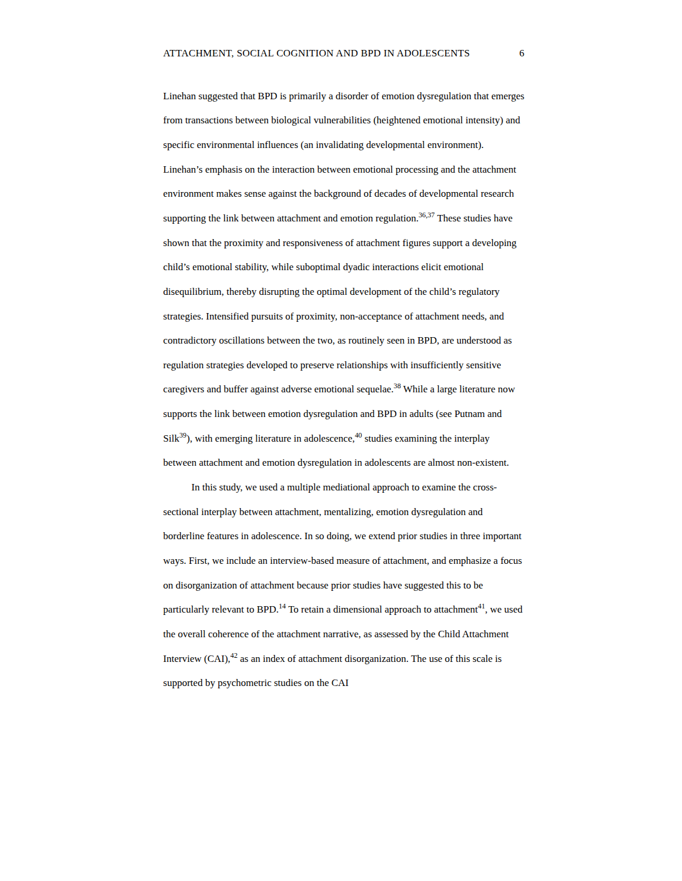Attachment, Social Cognition and BPD in Adolescents 6
Linehan suggested that BPD is primarily a disorder of emotion dysregulation that emerges from transactions between biological vulnerabilities (heightened emotional intensity) and specific environmental influences (an invalidating developmental environment). Linehan’s emphasis on the interaction between emotional processing and the attachment environment makes sense against the background of decades of developmental research supporting the link between attachment and emotion regulation.36,37 These studies have shown that the proximity and responsiveness of attachment figures support a developing child’s emotional stability, while suboptimal dyadic interactions elicit emotional disequilibrium, thereby disrupting the optimal development of the child’s regulatory strategies. Intensified pursuits of proximity, non-acceptance of attachment needs, and contradictory oscillations between the two, as routinely seen in BPD, are understood as regulation strategies developed to preserve relationships with insufficiently sensitive caregivers and buffer against adverse emotional sequelae.38 While a large literature now supports the link between emotion dysregulation and BPD in adults (see Putnam and Silk39), with emerging literature in adolescence,40 studies examining the interplay between attachment and emotion dysregulation in adolescents are almost non-existent.
In this study, we used a multiple mediational approach to examine the cross-sectional interplay between attachment, mentalizing, emotion dysregulation and borderline features in adolescence. In so doing, we extend prior studies in three important ways. First, we include an interview-based measure of attachment, and emphasize a focus on disorganization of attachment because prior studies have suggested this to be particularly relevant to BPD.14 To retain a dimensional approach to attachment41, we used the overall coherence of the attachment narrative, as assessed by the Child Attachment Interview (CAI),42 as an index of attachment disorganization. The use of this scale is supported by psychometric studies on the CAI